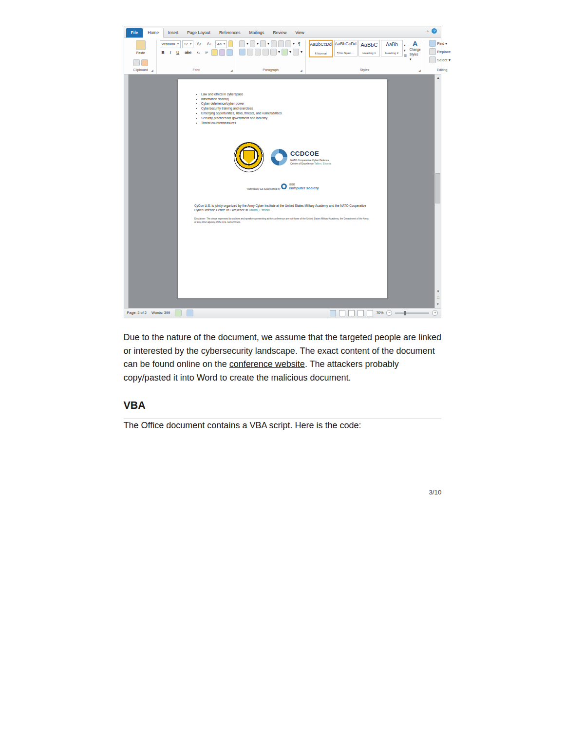File
Home
Insert
Page Layout
References
Mailings
Review
View
▵ ?
Paste
Clipboard ◢
Verdana ▾ 12 ▾ A↑ A↓ Aa ▾
B I U abc x₂ x²
Font ◢
▾ ▾ ▾ ▾ ¶
▾ ▾ ▾
Paragraph ◢
AaBbCcDd ¶ Normal
AaBbCcDd ¶ No Spaci…
AaBbC Heading 1
AaBb Heading 2
▴▾☰
A Change Styles ▾
Styles ◢
Find ▾
Replace
Select ▾
Editing
▲
▼ □ ▾
Law and ethics in cyberspace
Information sharing
Cyber deterrence/cyber power
Cybersecurity training and exercises
Emerging opportunities, risks, threats, and vulnerabilities
Security practices for government and industry
Threat countermeasures
CCDCOE
NATO Cooperative Cyber Defence
Centre of Excellence Tallinn, Estonia
Technically Co-Sponsored by
IEEE
computer society
CyCon U.S. is jointly organized by the Army Cyber Institute at the United States Military Academy and the NATO Cooperative Cyber Defence Centre of Excellence in Tallinn, Estonia.
Disclaimer: The views expressed by authors and speakers presenting at the conference are not those of the United States Military Academy, the Department of the Army, or any other agency of the U.S. Government.
Page: 2 of 2 Words: 399
70% − +
Due to the nature of the document, we assume that the targeted people are linked or interested by the cybersecurity landscape. The exact content of the document can be found online on the conference website. The attackers probably copy/pasted it into Word to create the malicious document.
VBA
The Office document contains a VBA script. Here is the code:
3/10